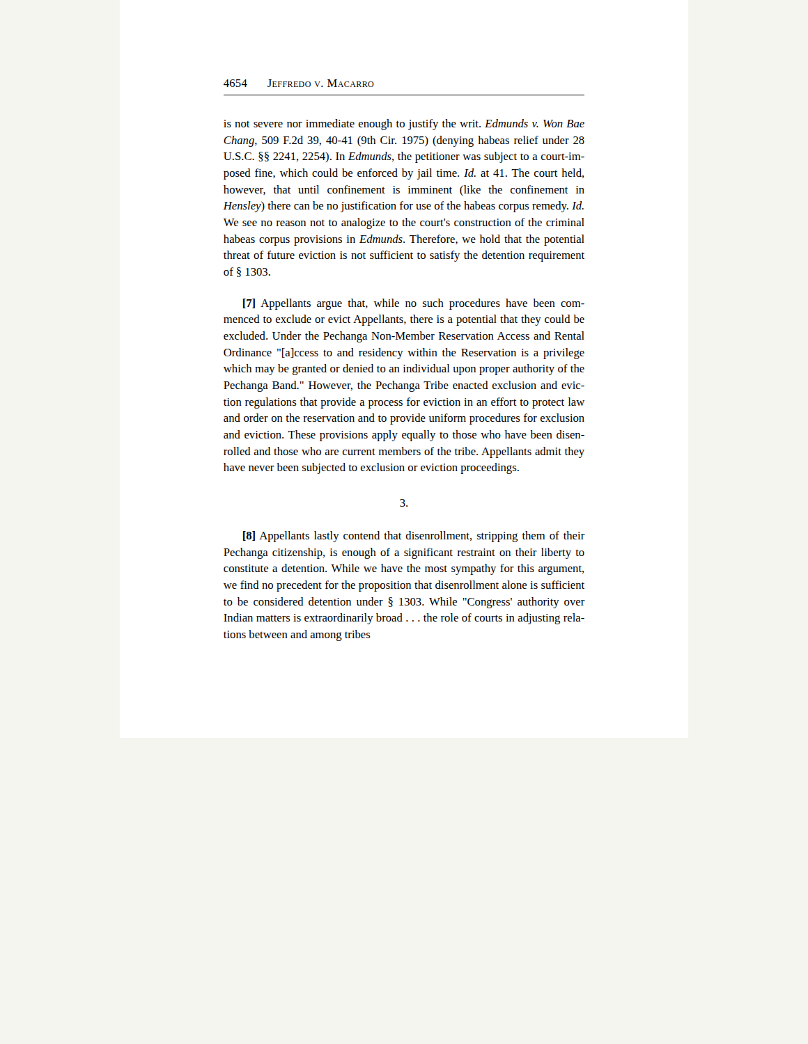4654 Jeffredo v. Macarro
is not severe nor immediate enough to justify the writ. Edmunds v. Won Bae Chang, 509 F.2d 39, 40-41 (9th Cir. 1975) (denying habeas relief under 28 U.S.C. §§ 2241, 2254). In Edmunds, the petitioner was subject to a court-imposed fine, which could be enforced by jail time. Id. at 41. The court held, however, that until confinement is imminent (like the confinement in Hensley) there can be no justification for use of the habeas corpus remedy. Id. We see no reason not to analogize to the court's construction of the criminal habeas corpus provisions in Edmunds. Therefore, we hold that the potential threat of future eviction is not sufficient to satisfy the detention requirement of § 1303.
[7] Appellants argue that, while no such procedures have been commenced to exclude or evict Appellants, there is a potential that they could be excluded. Under the Pechanga Non-Member Reservation Access and Rental Ordinance "[a]ccess to and residency within the Reservation is a privilege which may be granted or denied to an individual upon proper authority of the Pechanga Band." However, the Pechanga Tribe enacted exclusion and eviction regulations that provide a process for eviction in an effort to protect law and order on the reservation and to provide uniform procedures for exclusion and eviction. These provisions apply equally to those who have been disenrolled and those who are current members of the tribe. Appellants admit they have never been subjected to exclusion or eviction proceedings.
3.
[8] Appellants lastly contend that disenrollment, stripping them of their Pechanga citizenship, is enough of a significant restraint on their liberty to constitute a detention. While we have the most sympathy for this argument, we find no precedent for the proposition that disenrollment alone is sufficient to be considered detention under § 1303. While "Congress' authority over Indian matters is extraordinarily broad . . . the role of courts in adjusting relations between and among tribes